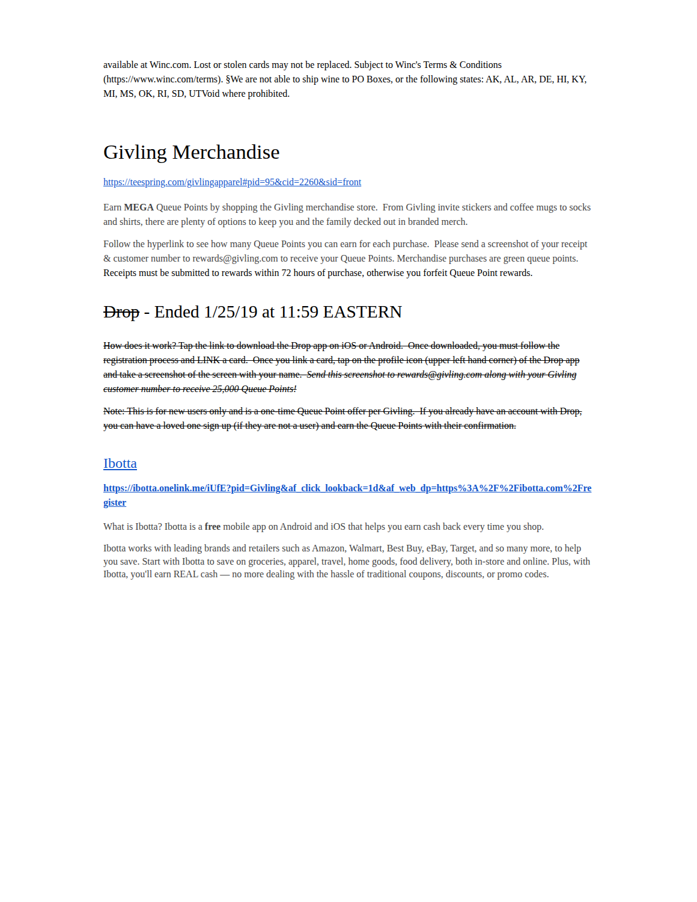available at Winc.com. Lost or stolen cards may not be replaced. Subject to Winc's Terms & Conditions (https://www.winc.com/terms). §We are not able to ship wine to PO Boxes, or the following states: AK, AL, AR, DE, HI, KY, MI, MS, OK, RI, SD, UTVoid where prohibited.
Givling Merchandise
https://teespring.com/givlingapparel#pid=95&cid=2260&sid=front
Earn MEGA Queue Points by shopping the Givling merchandise store. From Givling invite stickers and coffee mugs to socks and shirts, there are plenty of options to keep you and the family decked out in branded merch.
Follow the hyperlink to see how many Queue Points you can earn for each purchase. Please send a screenshot of your receipt & customer number to rewards@givling.com to receive your Queue Points. Merchandise purchases are green queue points. Receipts must be submitted to rewards within 72 hours of purchase, otherwise you forfeit Queue Point rewards.
Drop - Ended 1/25/19 at 11:59 EASTERN
How does it work? Tap the link to download the Drop app on iOS or Android. Once downloaded, you must follow the registration process and LINK a card. Once you link a card, tap on the profile icon (upper left hand corner) of the Drop app and take a screenshot of the screen with your name. Send this screenshot to rewards@givling.com along with your Givling customer number to receive 25,000 Queue Points!
Note: This is for new users only and is a one-time Queue Point offer per Givling. If you already have an account with Drop, you can have a loved one sign up (if they are not a user) and earn the Queue Points with their confirmation.
Ibotta
https://ibotta.onelink.me/iUfE?pid=Givling&af_click_lookback=1d&af_web_dp=https%3A%2F%2Fibotta.com%2Fregister
What is Ibotta? Ibotta is a free mobile app on Android and iOS that helps you earn cash back every time you shop.
Ibotta works with leading brands and retailers such as Amazon, Walmart, Best Buy, eBay, Target, and so many more, to help you save. Start with Ibotta to save on groceries, apparel, travel, home goods, food delivery, both in-store and online. Plus, with Ibotta, you'll earn REAL cash — no more dealing with the hassle of traditional coupons, discounts, or promo codes.